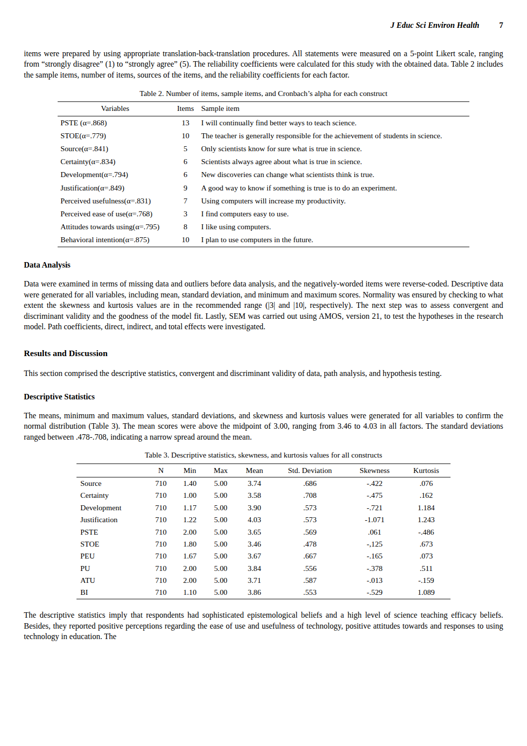J Educ Sci Environ Health 7
items were prepared by using appropriate translation-back-translation procedures. All statements were measured on a 5-point Likert scale, ranging from “strongly disagree” (1) to “strongly agree” (5). The reliability coefficients were calculated for this study with the obtained data. Table 2 includes the sample items, number of items, sources of the items, and the reliability coefficients for each factor.
Table 2. Number of items, sample items, and Cronbach’s alpha for each construct
| Variables | Items | Sample item |
| --- | --- | --- |
| PSTE (α=.868) | 13 | I will continually find better ways to teach science. |
| STOE(α=.779) | 10 | The teacher is generally responsible for the achievement of students in science. |
| Source(α=.841) | 5 | Only scientists know for sure what is true in science. |
| Certainty(α=.834) | 6 | Scientists always agree about what is true in science. |
| Development(α=.794) | 6 | New discoveries can change what scientists think is true. |
| Justification(α=.849) | 9 | A good way to know if something is true is to do an experiment. |
| Perceived usefulness(α=.831) | 7 | Using computers will increase my productivity. |
| Perceived ease of use(α=.768) | 3 | I find computers easy to use. |
| Attitudes towards using(α=.795) | 8 | I like using computers. |
| Behavioral intention(α=.875) | 10 | I plan to use computers in the future. |
Data Analysis
Data were examined in terms of missing data and outliers before data analysis, and the negatively-worded items were reverse-coded. Descriptive data were generated for all variables, including mean, standard deviation, and minimum and maximum scores. Normality was ensured by checking to what extent the skewness and kurtosis values are in the recommended range (|3| and |10|, respectively). The next step was to assess convergent and discriminant validity and the goodness of the model fit. Lastly, SEM was carried out using AMOS, version 21, to test the hypotheses in the research model. Path coefficients, direct, indirect, and total effects were investigated.
Results and Discussion
This section comprised the descriptive statistics, convergent and discriminant validity of data, path analysis, and hypothesis testing.
Descriptive Statistics
The means, minimum and maximum values, standard deviations, and skewness and kurtosis values were generated for all variables to confirm the normal distribution (Table 3). The mean scores were above the midpoint of 3.00, ranging from 3.46 to 4.03 in all factors. The standard deviations ranged between .478-.708, indicating a narrow spread around the mean.
Table 3. Descriptive statistics, skewness, and kurtosis values for all constructs
| | N | Min | Max | Mean | Std. Deviation | Skewness | Kurtosis |
| --- | --- | --- | --- | --- | --- | --- | --- |
| Source | 710 | 1.40 | 5.00 | 3.74 | .686 | -.422 | .076 |
| Certainty | 710 | 1.00 | 5.00 | 3.58 | .708 | -.475 | .162 |
| Development | 710 | 1.17 | 5.00 | 3.90 | .573 | -.721 | 1.184 |
| Justification | 710 | 1.22 | 5.00 | 4.03 | .573 | -1.071 | 1.243 |
| PSTE | 710 | 2.00 | 5.00 | 3.65 | .569 | .061 | -.486 |
| STOE | 710 | 1.80 | 5.00 | 3.46 | .478 | -,125 | .673 |
| PEU | 710 | 1.67 | 5.00 | 3.67 | .667 | -.165 | .073 |
| PU | 710 | 2.00 | 5.00 | 3.84 | .556 | -.378 | .511 |
| ATU | 710 | 2.00 | 5.00 | 3.71 | .587 | -.013 | -.159 |
| BI | 710 | 1.10 | 5.00 | 3.86 | .553 | -.529 | 1.089 |
The descriptive statistics imply that respondents had sophisticated epistemological beliefs and a high level of science teaching efficacy beliefs. Besides, they reported positive perceptions regarding the ease of use and usefulness of technology, positive attitudes towards and responses to using technology in education. The